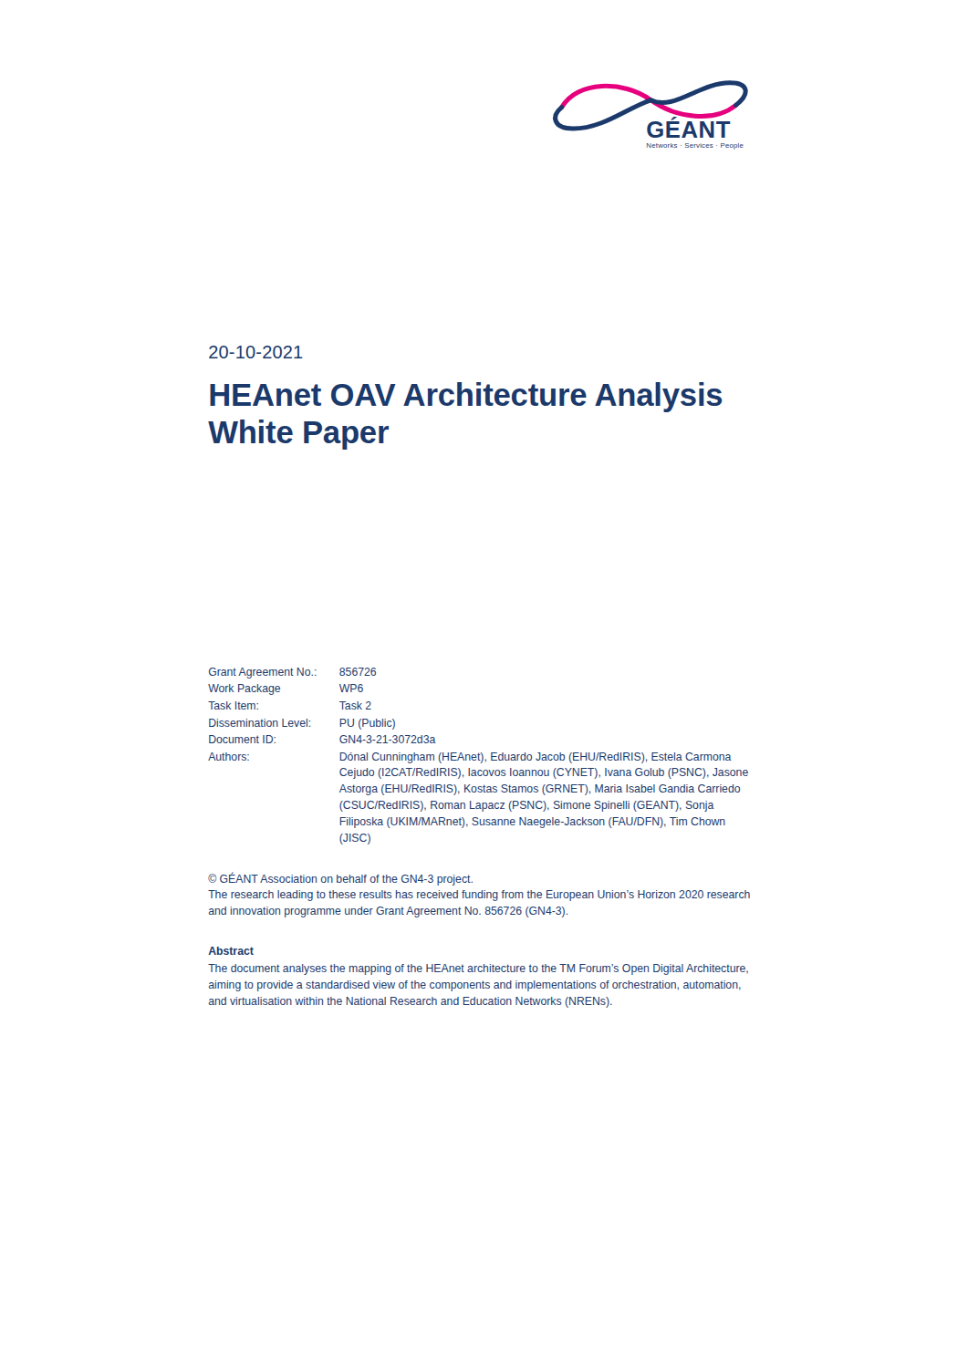GÉANT Networks · Services · People
20-10-2021
HEAnet OAV Architecture Analysis
White Paper
| Grant Agreement No.: | 856726 |
| Work Package | WP6 |
| Task Item: | Task 2 |
| Dissemination Level: | PU (Public) |
| Document ID: | GN4-3-21-3072d3a |
| Authors: | Dónal Cunningham (HEAnet), Eduardo Jacob (EHU/RedIRIS), Estela Carmona Cejudo (I2CAT/RedIRIS), Iacovos Ioannou (CYNET), Ivana Golub (PSNC), Jasone Astorga (EHU/RedIRIS), Kostas Stamos (GRNET), Maria Isabel Gandia Carriedo (CSUC/RedIRIS), Roman Lapacz (PSNC), Simone Spinelli (GEANT), Sonja Filiposka (UKIM/MARnet), Susanne Naegele-Jackson (FAU/DFN), Tim Chown (JISC) |
© GÉANT Association on behalf of the GN4-3 project.
The research leading to these results has received funding from the European Union’s Horizon 2020 research and innovation programme under Grant Agreement No. 856726 (GN4-3).
Abstract
The document analyses the mapping of the HEAnet architecture to the TM Forum’s Open Digital Architecture, aiming to provide a standardised view of the components and implementations of orchestration, automation, and virtualisation within the National Research and Education Networks (NRENs).